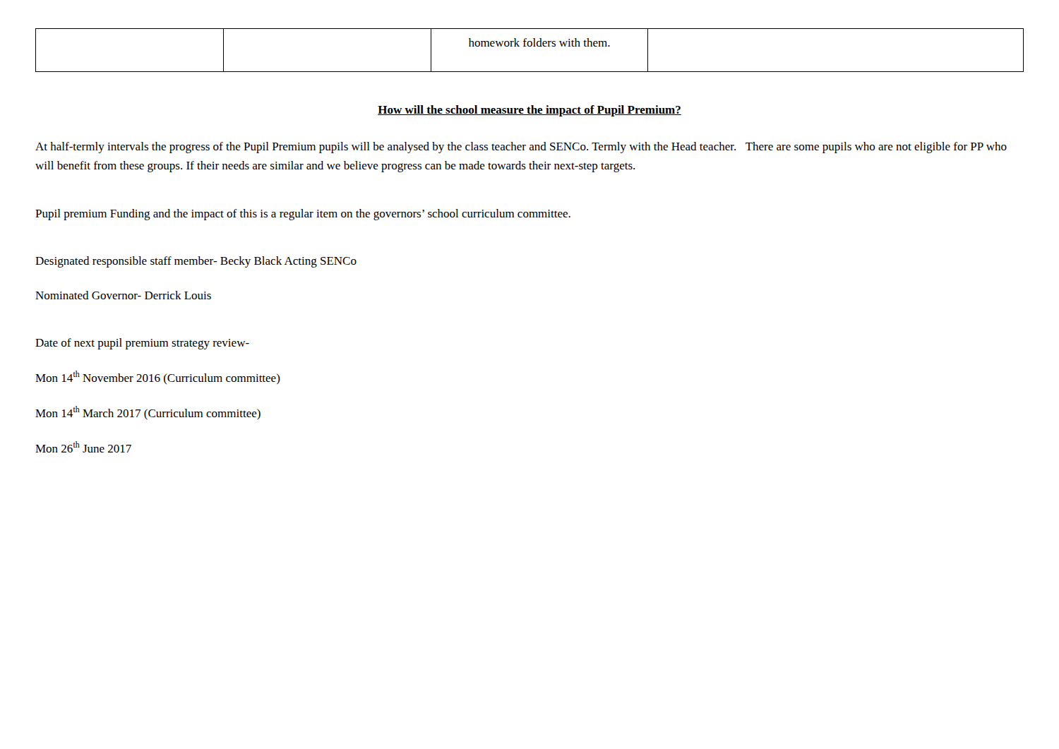| | | homework folders with them. | |
How will the school measure the impact of Pupil Premium?
At half-termly intervals the progress of the Pupil Premium pupils will be analysed by the class teacher and SENCo. Termly with the Head teacher. There are some pupils who are not eligible for PP who will benefit from these groups. If their needs are similar and we believe progress can be made towards their next-step targets.
Pupil premium Funding and the impact of this is a regular item on the governors’ school curriculum committee.
Designated responsible staff member- Becky Black Acting SENCo
Nominated Governor- Derrick Louis
Date of next pupil premium strategy review-
Mon 14th November 2016 (Curriculum committee)
Mon 14th March 2017 (Curriculum committee)
Mon 26th June 2017